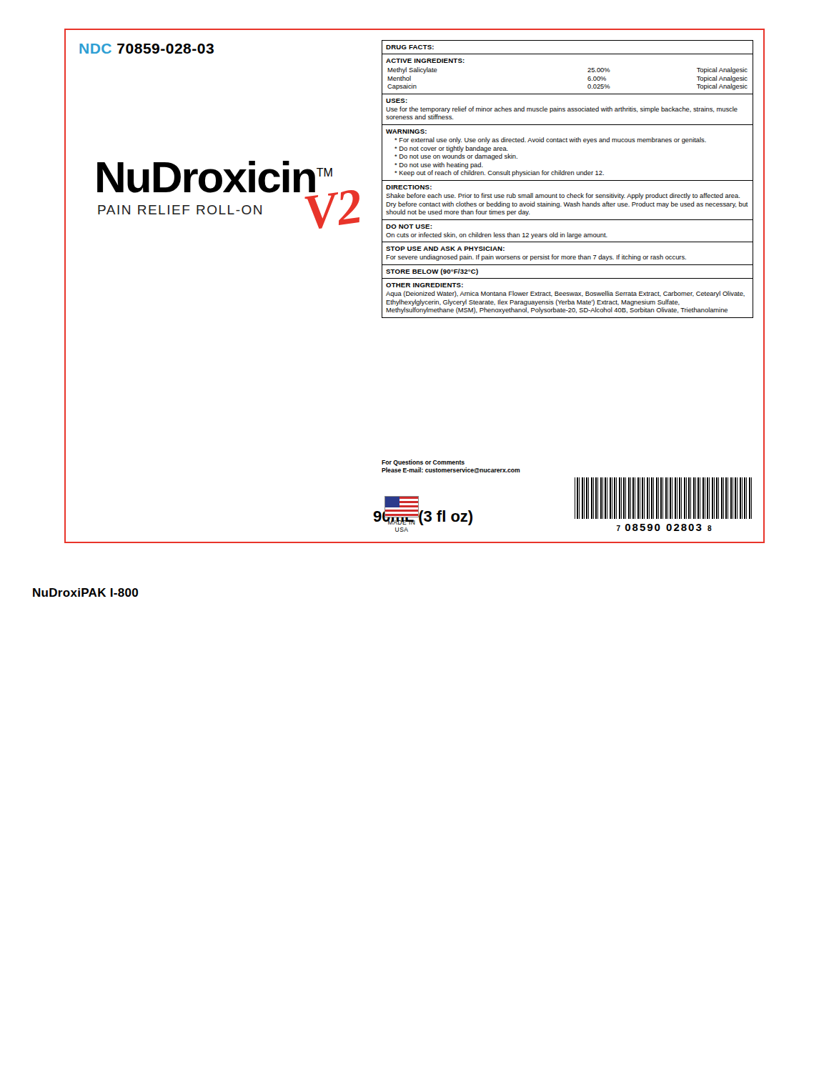NDC 70859-028-03
NuDroxicinTM
PAIN RELIEF ROLL-ON
V2
90mL (3 fl oz)
DRUG FACTS:
ACTIVE INGREDIENTS:
| Methyl Salicylate | 25.00% | Topical Analgesic |
| Menthol | 6.00% | Topical Analgesic |
| Capsaicin | 0.025% | Topical Analgesic |
USES:
Use for the temporary relief of minor aches and muscle pains associated with arthritis, simple backache, strains, muscle soreness and stiffness.
WARNINGS:
* For external use only. Use only as directed. Avoid contact with eyes and mucous membranes or genitals.
* Do not cover or tightly bandage area.
* Do not use on wounds or damaged skin.
* Do not use with heating pad.
* Keep out of reach of children. Consult physician for children under 12.
DIRECTIONS:
Shake before each use. Prior to first use rub small amount to check for sensitivity. Apply product directly to affected area. Dry before contact with clothes or bedding to avoid staining. Wash hands after use. Product may be used as necessary, but should not be used more than four times per day.
DO NOT USE:
On cuts or infected skin, on children less than 12 years old in large amount.
STOP USE AND ASK A PHYSICIAN:
For severe undiagnosed pain. If pain worsens or persist for more than 7 days. If itching or rash occurs.
STORE BELOW (90°F/32°C)
OTHER INGREDIENTS:
Aqua (Deionized Water), Arnica Montana Flower Extract, Beeswax, Boswellia Serrata Extract, Carbomer, Cetearyl Olivate, Ethylhexylglycerin, Glyceryl Stearate, Ilex Paraguayensis (Yerba Mate') Extract, Magnesium Sulfate, Methylsulfonylmethane (MSM), Phenoxyethanol, Polysorbate-20, SD-Alcohol 40B, Sorbitan Olivate, Triethanolamine
For Questions or Comments
Please E-mail: customerservice@nucarerx.com
MADE IN USA
7 08590 02803 8
NuDroxiPAK I-800